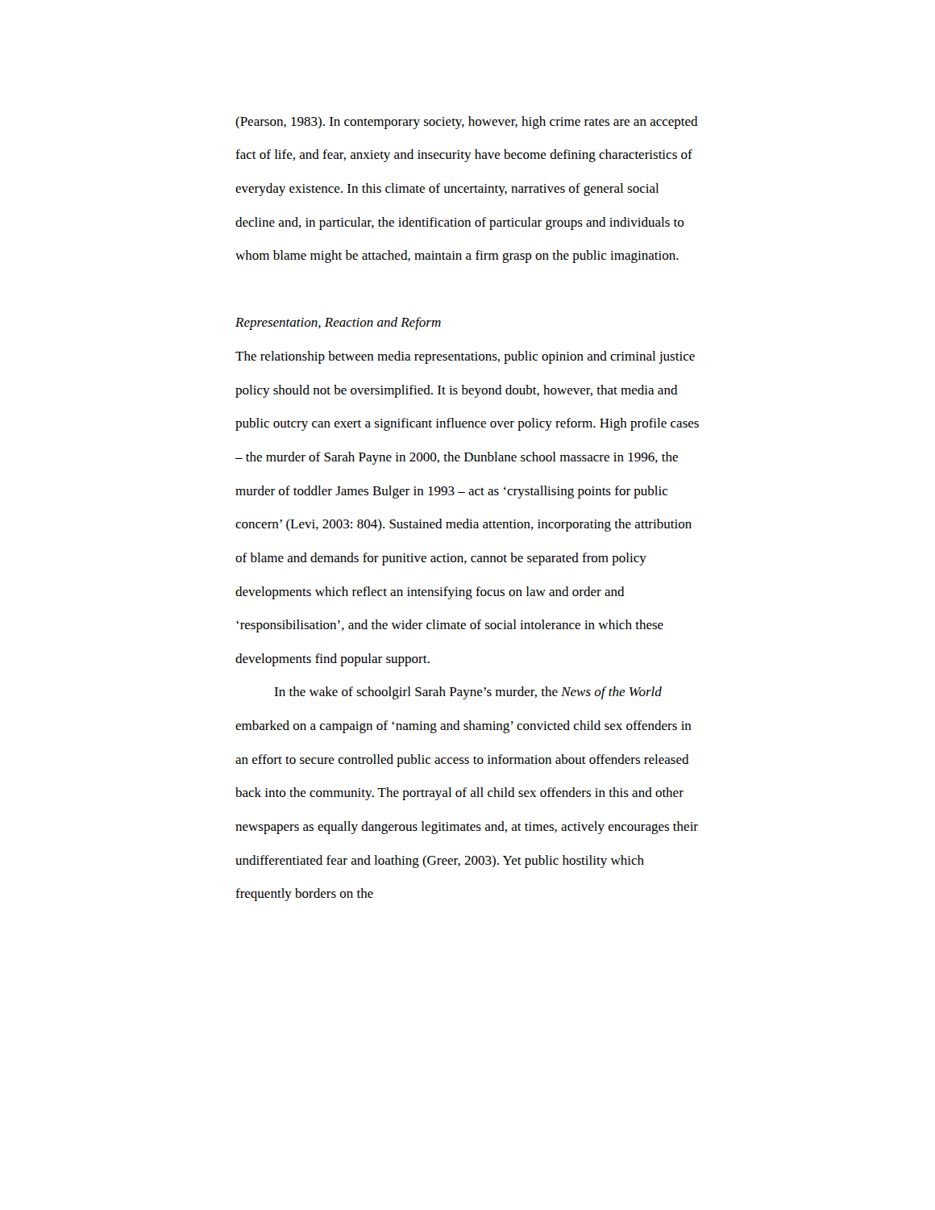(Pearson, 1983). In contemporary society, however, high crime rates are an accepted fact of life, and fear, anxiety and insecurity have become defining characteristics of everyday existence. In this climate of uncertainty, narratives of general social decline and, in particular, the identification of particular groups and individuals to whom blame might be attached, maintain a firm grasp on the public imagination.
Representation, Reaction and Reform
The relationship between media representations, public opinion and criminal justice policy should not be oversimplified. It is beyond doubt, however, that media and public outcry can exert a significant influence over policy reform. High profile cases – the murder of Sarah Payne in 2000, the Dunblane school massacre in 1996, the murder of toddler James Bulger in 1993 – act as ‘crystallising points for public concern’ (Levi, 2003: 804). Sustained media attention, incorporating the attribution of blame and demands for punitive action, cannot be separated from policy developments which reflect an intensifying focus on law and order and ‘responsibilisation’, and the wider climate of social intolerance in which these developments find popular support.
In the wake of schoolgirl Sarah Payne’s murder, the News of the World embarked on a campaign of ‘naming and shaming’ convicted child sex offenders in an effort to secure controlled public access to information about offenders released back into the community. The portrayal of all child sex offenders in this and other newspapers as equally dangerous legitimates and, at times, actively encourages their undifferentiated fear and loathing (Greer, 2003). Yet public hostility which frequently borders on the